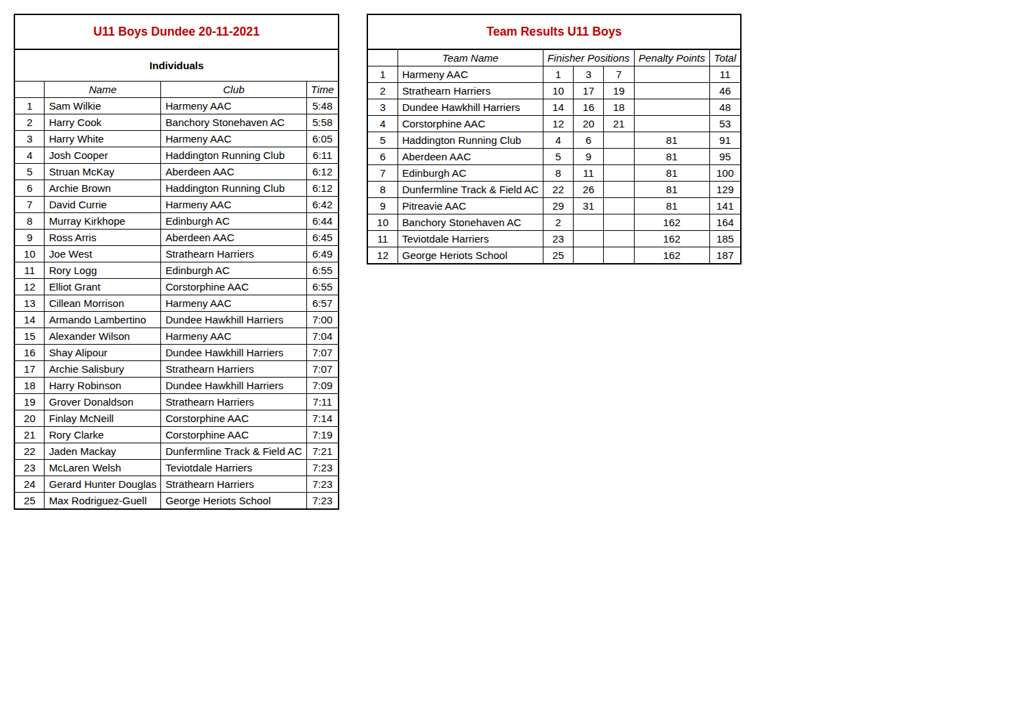U11 Boys Dundee 20-11-2021
| Individuals |
| | Name | Club | Time |
| 1 | Sam Wilkie | Harmeny AAC | 5:48 |
| 2 | Harry Cook | Banchory Stonehaven AC | 5:58 |
| 3 | Harry White | Harmeny AAC | 6:05 |
| 4 | Josh Cooper | Haddington Running Club | 6:11 |
| 5 | Struan McKay | Aberdeen AAC | 6:12 |
| 6 | Archie Brown | Haddington Running Club | 6:12 |
| 7 | David Currie | Harmeny AAC | 6:42 |
| 8 | Murray Kirkhope | Edinburgh AC | 6:44 |
| 9 | Ross Arris | Aberdeen AAC | 6:45 |
| 10 | Joe West | Strathearn Harriers | 6:49 |
| 11 | Rory Logg | Edinburgh AC | 6:55 |
| 12 | Elliot Grant | Corstorphine AAC | 6:55 |
| 13 | Cillean Morrison | Harmeny AAC | 6:57 |
| 14 | Armando Lambertino | Dundee Hawkhill Harriers | 7:00 |
| 15 | Alexander Wilson | Harmeny AAC | 7:04 |
| 16 | Shay Alipour | Dundee Hawkhill Harriers | 7:07 |
| 17 | Archie Salisbury | Strathearn Harriers | 7:07 |
| 18 | Harry Robinson | Dundee Hawkhill Harriers | 7:09 |
| 19 | Grover Donaldson | Strathearn Harriers | 7:11 |
| 20 | Finlay McNeill | Corstorphine AAC | 7:14 |
| 21 | Rory Clarke | Corstorphine AAC | 7:19 |
| 22 | Jaden Mackay | Dunfermline Track & Field AC | 7:21 |
| 23 | McLaren Welsh | Teviotdale Harriers | 7:23 |
| 24 | Gerard Hunter Douglas | Strathearn Harriers | 7:23 |
| 25 | Max Rodriguez-Guell | George Heriots School | 7:23 |
Team Results U11 Boys
| | Team Name | Finisher Positions | Penalty Points | Total |
| --- | --- | --- | --- | --- |
| 1 | Harmeny AAC | 1 | 3 | 7 | | 11 |
| 2 | Strathearn Harriers | 10 | 17 | 19 | | 46 |
| 3 | Dundee Hawkhill Harriers | 14 | 16 | 18 | | 48 |
| 4 | Corstorphine AAC | 12 | 20 | 21 | | 53 |
| 5 | Haddington Running Club | 4 | 6 | | 81 | 91 |
| 6 | Aberdeen AAC | 5 | 9 | | 81 | 95 |
| 7 | Edinburgh AC | 8 | 11 | | 81 | 100 |
| 8 | Dunfermline Track & Field AC | 22 | 26 | | 81 | 129 |
| 9 | Pitreavie AAC | 29 | 31 | | 81 | 141 |
| 10 | Banchory Stonehaven AC | 2 | | | 162 | 164 |
| 11 | Teviotdale Harriers | 23 | | | 162 | 185 |
| 12 | George Heriots School | 25 | | | 162 | 187 |